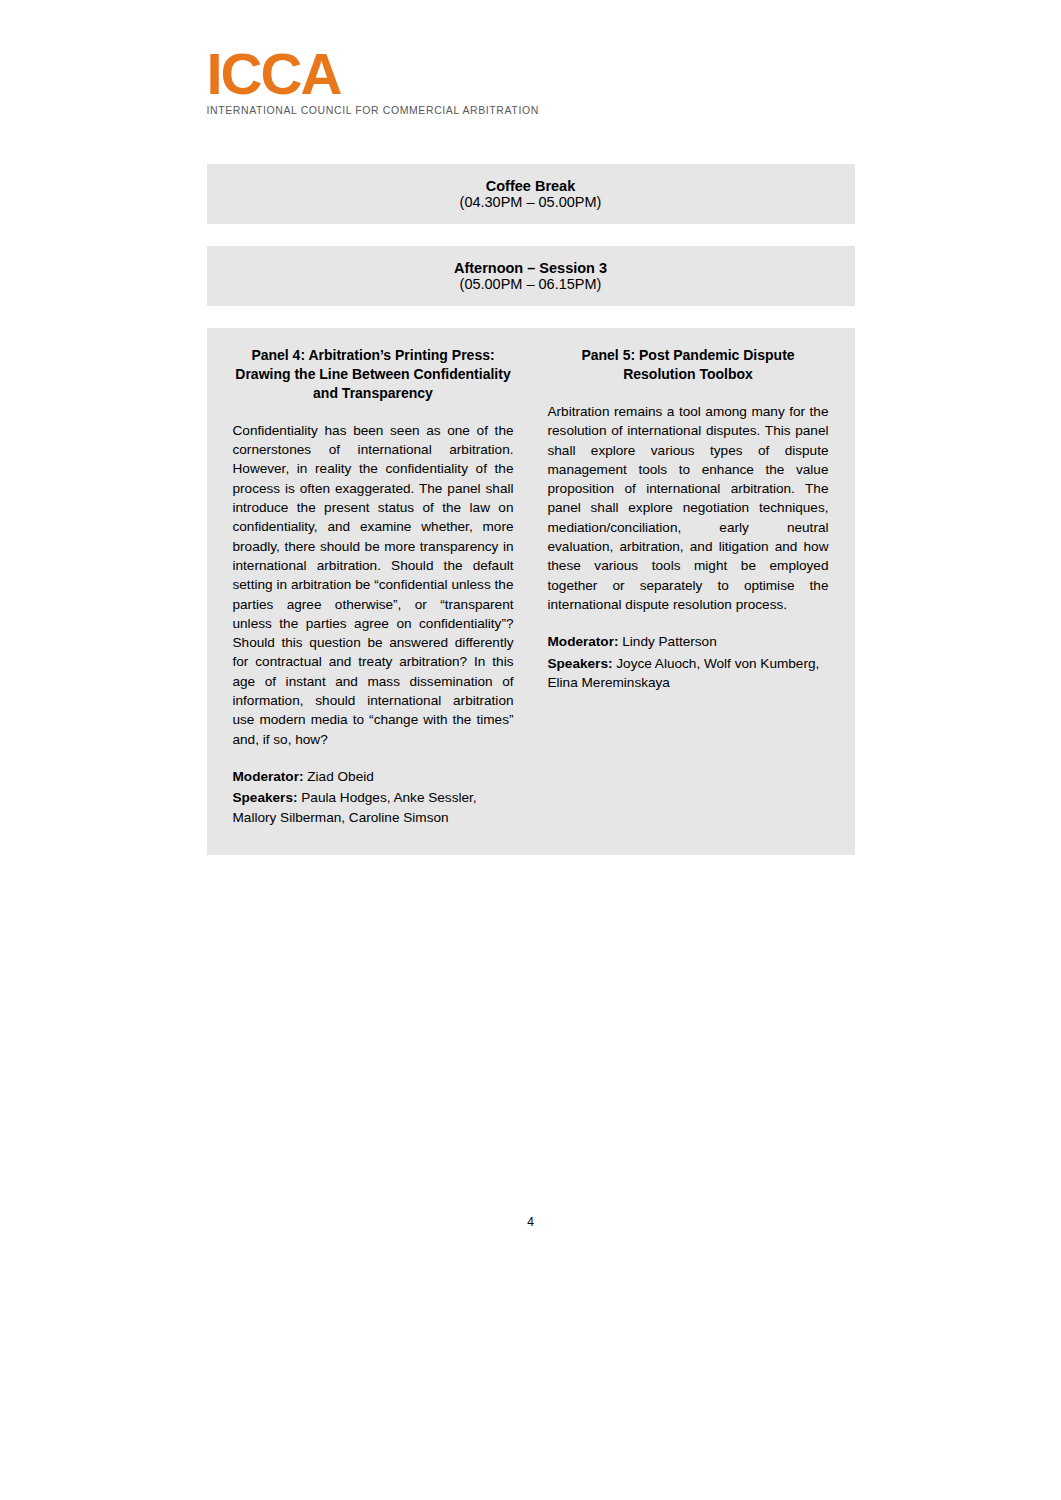ICCA
INTERNATIONAL COUNCIL FOR COMMERCIAL ARBITRATION
Coffee Break
(04.30PM – 05.00PM)
Afternoon – Session 3
(05.00PM – 06.15PM)
Panel 4: Arbitration’s Printing Press: Drawing the Line Between Confidentiality and Transparency
Confidentiality has been seen as one of the cornerstones of international arbitration. However, in reality the confidentiality of the process is often exaggerated. The panel shall introduce the present status of the law on confidentiality, and examine whether, more broadly, there should be more transparency in international arbitration. Should the default setting in arbitration be “confidential unless the parties agree otherwise”, or “transparent unless the parties agree on confidentiality”? Should this question be answered differently for contractual and treaty arbitration? In this age of instant and mass dissemination of information, should international arbitration use modern media to “change with the times” and, if so, how?
Moderator: Ziad Obeid
Speakers: Paula Hodges, Anke Sessler, Mallory Silberman, Caroline Simson
Panel 5: Post Pandemic Dispute Resolution Toolbox
Arbitration remains a tool among many for the resolution of international disputes. This panel shall explore various types of dispute management tools to enhance the value proposition of international arbitration. The panel shall explore negotiation techniques, mediation/conciliation, early neutral evaluation, arbitration, and litigation and how these various tools might be employed together or separately to optimise the international dispute resolution process.
Moderator: Lindy Patterson
Speakers: Joyce Aluoch, Wolf von Kumberg, Elina Mereminskaya
4